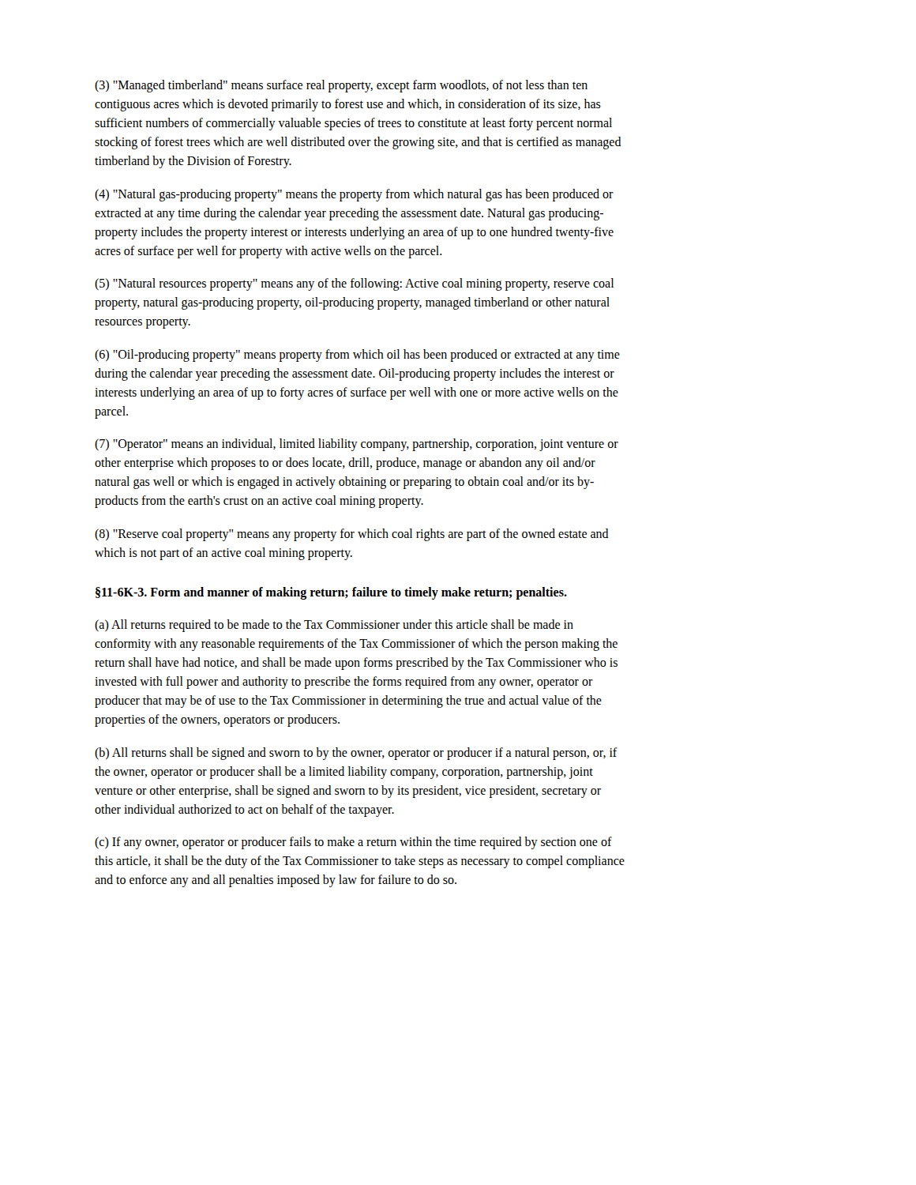(3) "Managed timberland" means surface real property, except farm woodlots, of not less than ten contiguous acres which is devoted primarily to forest use and which, in consideration of its size, has sufficient numbers of commercially valuable species of trees to constitute at least forty percent normal stocking of forest trees which are well distributed over the growing site, and that is certified as managed timberland by the Division of Forestry.
(4) "Natural gas-producing property" means the property from which natural gas has been produced or extracted at any time during the calendar year preceding the assessment date. Natural gas producing-property includes the property interest or interests underlying an area of up to one hundred twenty-five acres of surface per well for property with active wells on the parcel.
(5) "Natural resources property" means any of the following: Active coal mining property, reserve coal property, natural gas-producing property, oil-producing property, managed timberland or other natural resources property.
(6) "Oil-producing property" means property from which oil has been produced or extracted at any time during the calendar year preceding the assessment date. Oil-producing property includes the interest or interests underlying an area of up to forty acres of surface per well with one or more active wells on the parcel.
(7) "Operator" means an individual, limited liability company, partnership, corporation, joint venture or other enterprise which proposes to or does locate, drill, produce, manage or abandon any oil and/or natural gas well or which is engaged in actively obtaining or preparing to obtain coal and/or its by-products from the earth's crust on an active coal mining property.
(8) "Reserve coal property" means any property for which coal rights are part of the owned estate and which is not part of an active coal mining property.
§11-6K-3. Form and manner of making return; failure to timely make return; penalties.
(a) All returns required to be made to the Tax Commissioner under this article shall be made in conformity with any reasonable requirements of the Tax Commissioner of which the person making the return shall have had notice, and shall be made upon forms prescribed by the Tax Commissioner who is invested with full power and authority to prescribe the forms required from any owner, operator or producer that may be of use to the Tax Commissioner in determining the true and actual value of the properties of the owners, operators or producers.
(b) All returns shall be signed and sworn to by the owner, operator or producer if a natural person, or, if the owner, operator or producer shall be a limited liability company, corporation, partnership, joint venture or other enterprise, shall be signed and sworn to by its president, vice president, secretary or other individual authorized to act on behalf of the taxpayer.
(c) If any owner, operator or producer fails to make a return within the time required by section one of this article, it shall be the duty of the Tax Commissioner to take steps as necessary to compel compliance and to enforce any and all penalties imposed by law for failure to do so.